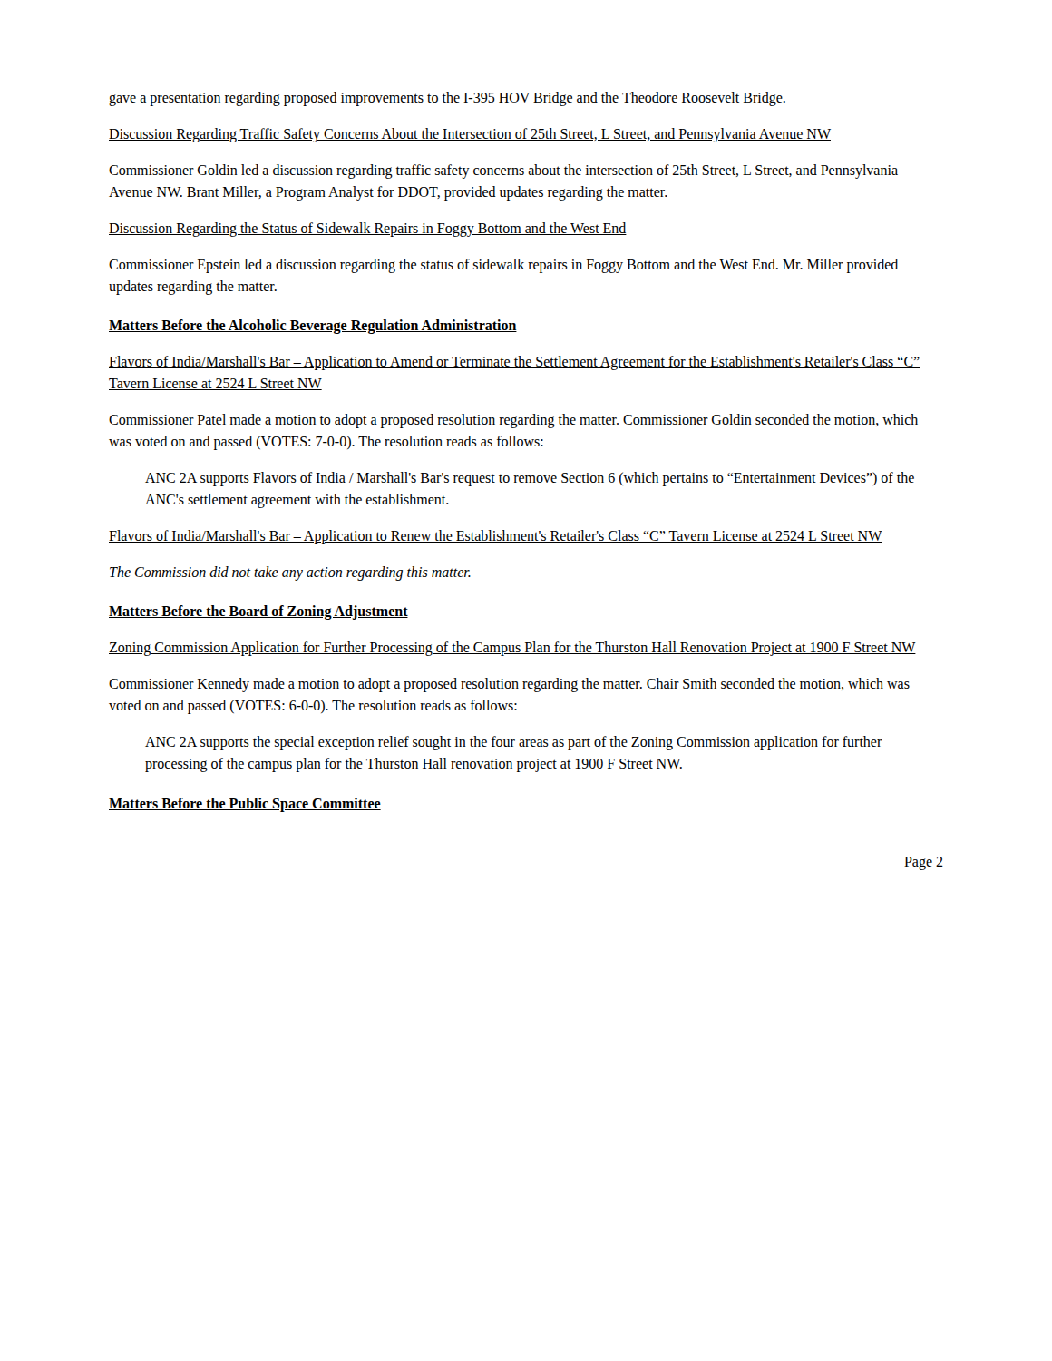gave a presentation regarding proposed improvements to the I-395 HOV Bridge and the Theodore Roosevelt Bridge.
Discussion Regarding Traffic Safety Concerns About the Intersection of 25th Street, L Street, and Pennsylvania Avenue NW
Commissioner Goldin led a discussion regarding traffic safety concerns about the intersection of 25th Street, L Street, and Pennsylvania Avenue NW. Brant Miller, a Program Analyst for DDOT, provided updates regarding the matter.
Discussion Regarding the Status of Sidewalk Repairs in Foggy Bottom and the West End
Commissioner Epstein led a discussion regarding the status of sidewalk repairs in Foggy Bottom and the West End. Mr. Miller provided updates regarding the matter.
Matters Before the Alcoholic Beverage Regulation Administration
Flavors of India/Marshall's Bar – Application to Amend or Terminate the Settlement Agreement for the Establishment's Retailer's Class “C” Tavern License at 2524 L Street NW
Commissioner Patel made a motion to adopt a proposed resolution regarding the matter. Commissioner Goldin seconded the motion, which was voted on and passed (VOTES: 7-0-0). The resolution reads as follows:
ANC 2A supports Flavors of India / Marshall's Bar's request to remove Section 6 (which pertains to “Entertainment Devices”) of the ANC's settlement agreement with the establishment.
Flavors of India/Marshall's Bar – Application to Renew the Establishment's Retailer's Class “C” Tavern License at 2524 L Street NW
The Commission did not take any action regarding this matter.
Matters Before the Board of Zoning Adjustment
Zoning Commission Application for Further Processing of the Campus Plan for the Thurston Hall Renovation Project at 1900 F Street NW
Commissioner Kennedy made a motion to adopt a proposed resolution regarding the matter. Chair Smith seconded the motion, which was voted on and passed (VOTES: 6-0-0). The resolution reads as follows:
ANC 2A supports the special exception relief sought in the four areas as part of the Zoning Commission application for further processing of the campus plan for the Thurston Hall renovation project at 1900 F Street NW.
Matters Before the Public Space Committee
Page 2